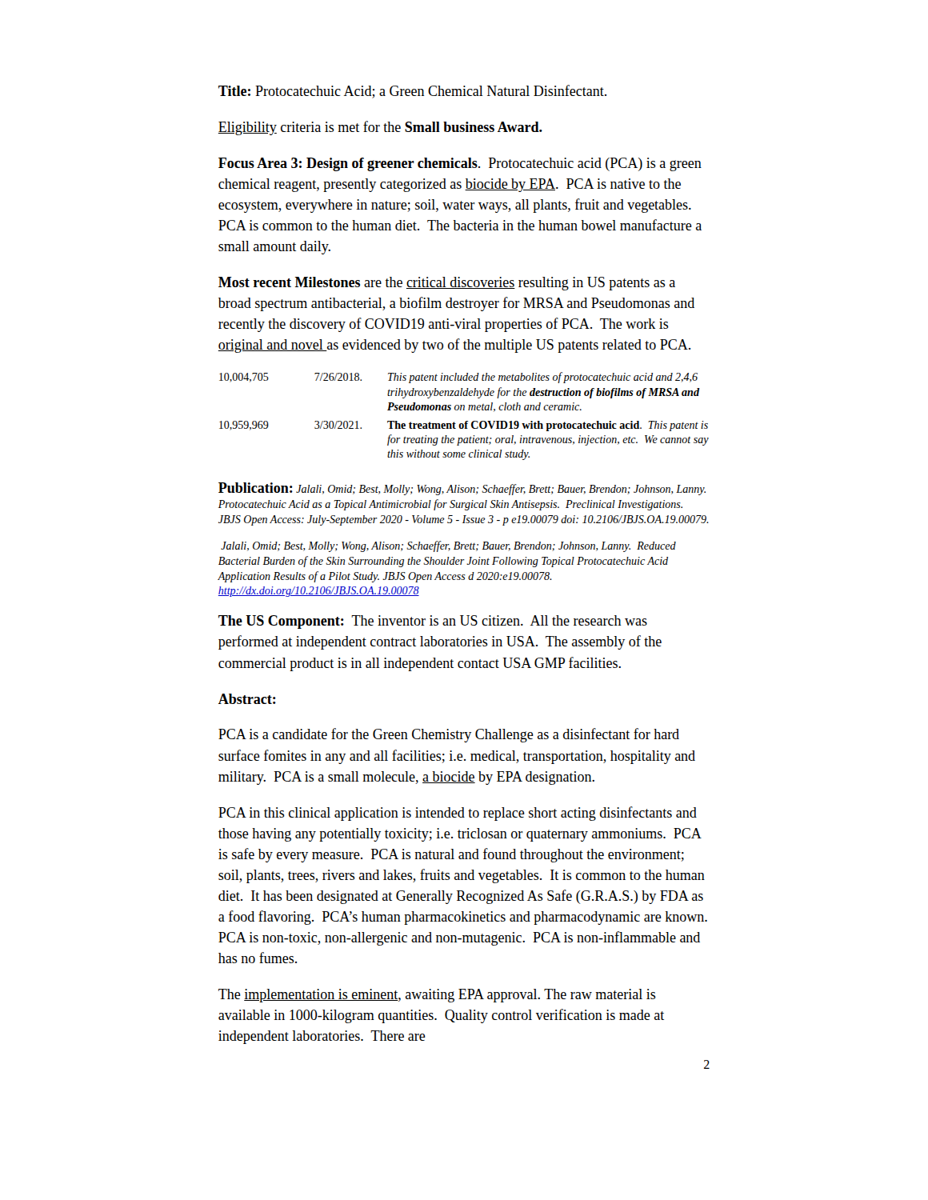Title: Protocatechuic Acid; a Green Chemical Natural Disinfectant.
Eligibility criteria is met for the Small business Award.
Focus Area 3: Design of greener chemicals. Protocatechuic acid (PCA) is a green chemical reagent, presently categorized as biocide by EPA. PCA is native to the ecosystem, everywhere in nature; soil, water ways, all plants, fruit and vegetables. PCA is common to the human diet. The bacteria in the human bowel manufacture a small amount daily.
Most recent Milestones are the critical discoveries resulting in US patents as a broad spectrum antibacterial, a biofilm destroyer for MRSA and Pseudomonas and recently the discovery of COVID19 anti-viral properties of PCA. The work is original and novel as evidenced by two of the multiple US patents related to PCA.
| 10,004,705 | 7/26/2018. | This patent included the metabolites of protocatechuic acid and 2,4,6 trihydroxybenzaldehyde for the destruction of biofilms of MRSA and Pseudomonas on metal, cloth and ceramic. |
| 10,959,969 | 3/30/2021. | The treatment of COVID19 with protocatechuic acid . This patent is for treating the patient; oral, intravenous, injection, etc. We cannot say this without some clinical study. |
Publication: Jalali, Omid; Best, Molly; Wong, Alison; Schaeffer, Brett; Bauer, Brendon; Johnson, Lanny. Protocatechuic Acid as a Topical Antimicrobial for Surgical Skin Antisepsis. Preclinical Investigations. JBJS Open Access: July-September 2020 - Volume 5 - Issue 3 - p e19.00079 doi: 10.2106/JBJS.OA.19.00079.
Jalali, Omid; Best, Molly; Wong, Alison; Schaeffer, Brett; Bauer, Brendon; Johnson, Lanny. Reduced Bacterial Burden of the Skin Surrounding the Shoulder Joint Following Topical Protocatechuic Acid Application Results of a Pilot Study. JBJS Open Access d 2020:e19.00078. http://dx.doi.org/10.2106/JBJS.OA.19.00078
The US Component: The inventor is an US citizen. All the research was performed at independent contract laboratories in USA. The assembly of the commercial product is in all independent contact USA GMP facilities.
Abstract:
PCA is a candidate for the Green Chemistry Challenge as a disinfectant for hard surface fomites in any and all facilities; i.e. medical, transportation, hospitality and military. PCA is a small molecule, a biocide by EPA designation.
PCA in this clinical application is intended to replace short acting disinfectants and those having any potentially toxicity; i.e. triclosan or quaternary ammoniums. PCA is safe by every measure. PCA is natural and found throughout the environment; soil, plants, trees, rivers and lakes, fruits and vegetables. It is common to the human diet. It has been designated at Generally Recognized As Safe (G.R.A.S.) by FDA as a food flavoring. PCA’s human pharmacokinetics and pharmacodynamic are known. PCA is non-toxic, non-allergenic and non-mutagenic. PCA is non-inflammable and has no fumes.
The implementation is eminent, awaiting EPA approval. The raw material is available in 1000-kilogram quantities. Quality control verification is made at independent laboratories. There are
2